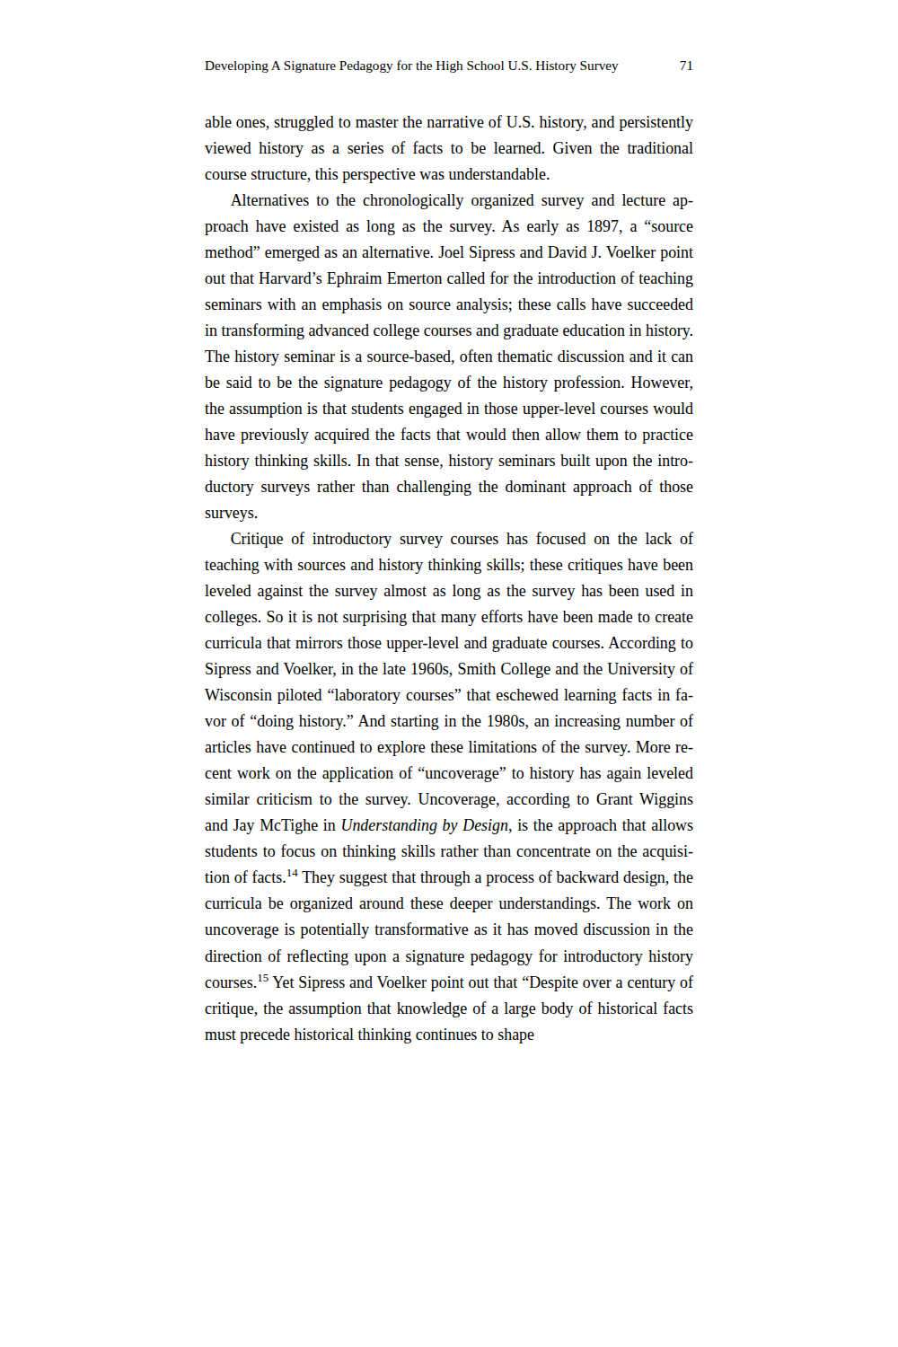Developing A Signature Pedagogy for the High School U.S. History Survey 71
able ones, struggled to master the narrative of U.S. history, and persistently viewed history as a series of facts to be learned. Given the traditional course structure, this perspective was understandable.
Alternatives to the chronologically organized survey and lecture approach have existed as long as the survey. As early as 1897, a “source method” emerged as an alternative. Joel Sipress and David J. Voelker point out that Harvard’s Ephraim Emerton called for the introduction of teaching seminars with an emphasis on source analysis; these calls have succeeded in transforming advanced college courses and graduate education in history. The history seminar is a source-based, often thematic discussion and it can be said to be the signature pedagogy of the history profession. However, the assumption is that students engaged in those upper-level courses would have previously acquired the facts that would then allow them to practice history thinking skills. In that sense, history seminars built upon the introductory surveys rather than challenging the dominant approach of those surveys.
Critique of introductory survey courses has focused on the lack of teaching with sources and history thinking skills; these critiques have been leveled against the survey almost as long as the survey has been used in colleges. So it is not surprising that many efforts have been made to create curricula that mirrors those upper-level and graduate courses. According to Sipress and Voelker, in the late 1960s, Smith College and the University of Wisconsin piloted “laboratory courses” that eschewed learning facts in favor of “doing history.” And starting in the 1980s, an increasing number of articles have continued to explore these limitations of the survey. More recent work on the application of “uncoverage” to history has again leveled similar criticism to the survey. Uncoverage, according to Grant Wiggins and Jay McTighe in Understanding by Design, is the approach that allows students to focus on thinking skills rather than concentrate on the acquisition of facts.14 They suggest that through a process of backward design, the curricula be organized around these deeper understandings. The work on uncoverage is potentially transformative as it has moved discussion in the direction of reflecting upon a signature pedagogy for introductory history courses.15 Yet Sipress and Voelker point out that “Despite over a century of critique, the assumption that knowledge of a large body of historical facts must precede historical thinking continues to shape